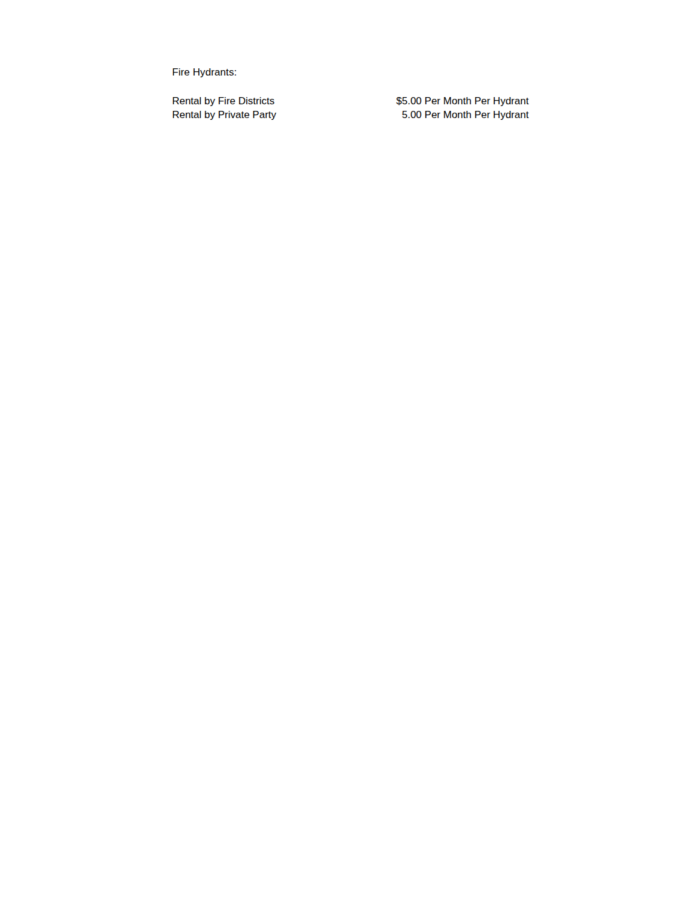Fire Hydrants:
| Rental by Fire Districts | $5.00 Per Month Per Hydrant |
| Rental by Private Party | 5.00 Per Month Per Hydrant |